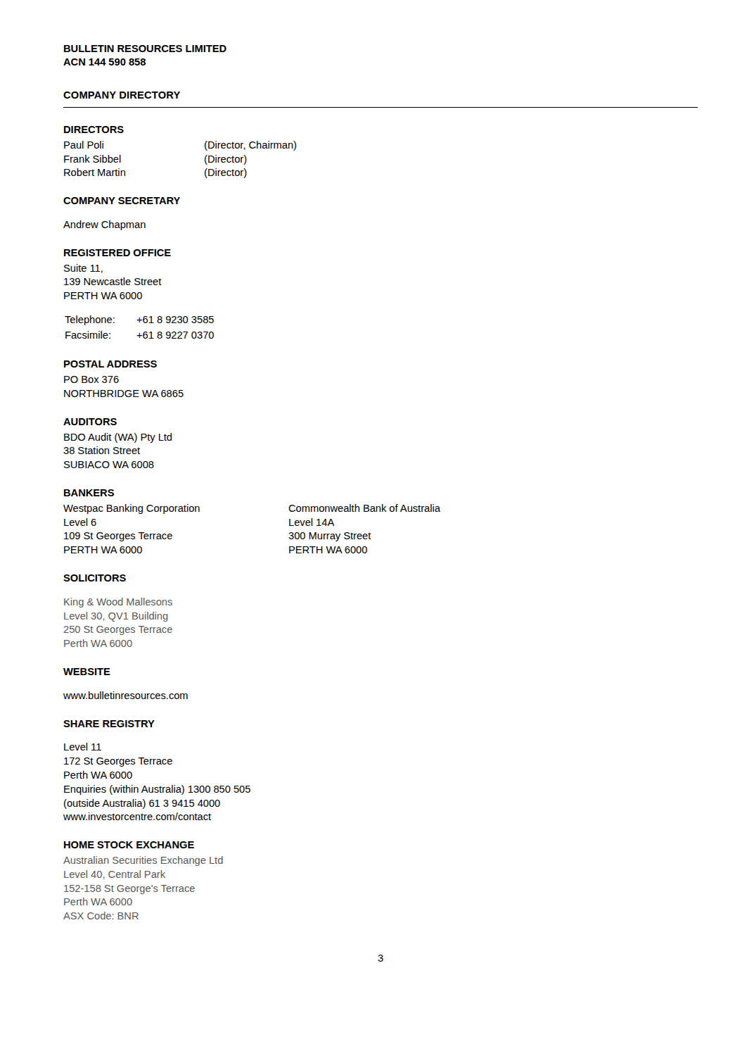BULLETIN RESOURCES LIMITED
ACN 144 590 858
COMPANY DIRECTORY
DIRECTORS
| Paul Poli | (Director, Chairman) |
| Frank Sibbel | (Director) |
| Robert Martin | (Director) |
COMPANY SECRETARY
Andrew Chapman
REGISTERED OFFICE
Suite 11,
139 Newcastle Street
PERTH WA 6000
| Telephone: | +61 8 9230 3585 |
| Facsimile: | +61 8 9227 0370 |
POSTAL ADDRESS
PO Box 376
NORTHBRIDGE WA 6865
AUDITORS
BDO Audit (WA) Pty Ltd
38 Station Street
SUBIACO WA 6008
BANKERS
| Westpac Banking Corporation | Commonwealth Bank of Australia |
| Level 6 | Level 14A |
| 109 St Georges Terrace | 300 Murray Street |
| PERTH WA 6000 | PERTH WA 6000 |
SOLICITORS
King & Wood Mallesons
Level 30, QV1 Building
250 St Georges Terrace
Perth WA 6000
WEBSITE
www.bulletinresources.com
SHARE REGISTRY
Level 11
172 St Georges Terrace
Perth WA 6000
Enquiries (within Australia) 1300 850 505
(outside Australia) 61 3 9415 4000
www.investorcentre.com/contact
HOME STOCK EXCHANGE
Australian Securities Exchange Ltd
Level 40, Central Park
152-158 St George's Terrace
Perth WA 6000
ASX Code: BNR
3